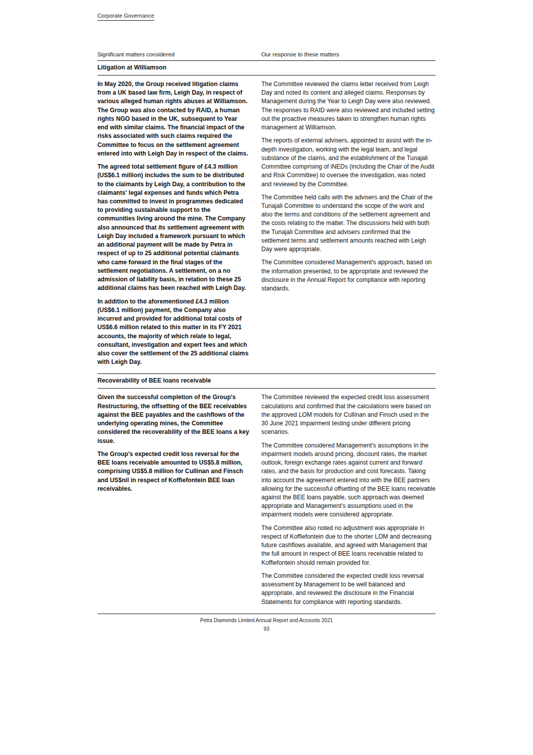Corporate Governance
| Significant matters considered | Our response to these matters |
| --- | --- |
| Litigation at Williamson |
| In May 2020, the Group received litigation claims from a UK based law firm, Leigh Day, in respect of various alleged human rights abuses at Williamson. The Group was also contacted by RAID, a human rights NGO based in the UK, subsequent to Year end with similar claims. The financial impact of the risks associated with such claims required the Committee to focus on the settlement agreement entered into with Leigh Day in respect of the claims. The agreed total settlement figure of £4.3 million (US$6.1 million) includes the sum to be distributed to the claimants by Leigh Day, a contribution to the claimants' legal expenses and funds which Petra has committed to invest in programmes dedicated to providing sustainable support to the communities living around the mine. The Company also announced that its settlement agreement with Leigh Day included a framework pursuant to which an additional payment will be made by Petra in respect of up to 25 additional potential claimants who came forward in the final stages of the settlement negotiations. A settlement, on a no admission of liability basis, in relation to these 25 additional claims has been reached with Leigh Day. In addition to the aforementioned £4.3 million (US$6.1 million) payment, the Company also incurred and provided for additional total costs of US$6.6 million related to this matter in its FY 2021 accounts, the majority of which relate to legal, consultant, investigation and expert fees and which also cover the settlement of the 25 additional claims with Leigh Day. | The Committee reviewed the claims letter received from Leigh Day and noted its content and alleged claims. Responses by Management during the Year to Leigh Day were also reviewed. The responses to RAID were also reviewed and included setting out the proactive measures taken to strengthen human rights management at Williamson. The reports of external advisers, appointed to assist with the in-depth investigation, working with the legal team, and legal substance of the claims, and the establishment of the Tunajali Committee comprising of iNEDs (including the Chair of the Audit and Risk Committee) to oversee the investigation, was noted and reviewed by the Committee. The Committee held calls with the advisers and the Chair of the Tunajali Committee to understand the scope of the work and also the terms and conditions of the settlement agreement and the costs relating to the matter. The discussions held with both the Tunajali Committee and advisers confirmed that the settlement terms and settlement amounts reached with Leigh Day were appropriate. The Committee considered Management's approach, based on the information presented, to be appropriate and reviewed the disclosure in the Annual Report for compliance with reporting standards. |
| Recoverability of BEE loans receivable |
| Given the successful completion of the Group's Restructuring, the offsetting of the BEE receivables against the BEE payables and the cashflows of the underlying operating mines, the Committee considered the recoverability of the BEE loans a key issue. The Group's expected credit loss reversal for the BEE loans receivable amounted to US$5.8 million, comprising US$5.8 million for Cullinan and Finsch and US$nil in respect of Koffiefontein BEE loan receivables. | The Committee reviewed the expected credit loss assessment calculations and confirmed that the calculations were based on the approved LOM models for Cullinan and Finsch used in the 30 June 2021 impairment testing under different pricing scenarios. The Committee considered Management's assumptions in the impairment models around pricing, discount rates, the market outlook, foreign exchange rates against current and forward rates, and the basis for production and cost forecasts. Taking into account the agreement entered into with the BEE partners allowing for the successful offsetting of the BEE loans receivable against the BEE loans payable, such approach was deemed appropriate and Management's assumptions used in the impairment models were considered appropriate. The Committee also noted no adjustment was appropriate in respect of Koffiefontein due to the shorter LOM and decreasing future cashflows available, and agreed with Management that the full amount in respect of BEE loans receivable related to Koffiefontein should remain provided for. The Committee considered the expected credit loss reversal assessment by Management to be well balanced and appropriate, and reviewed the disclosure in the Financial Statements for compliance with reporting standards. |
Petra Diamonds Limited Annual Report and Accounts 2021
93